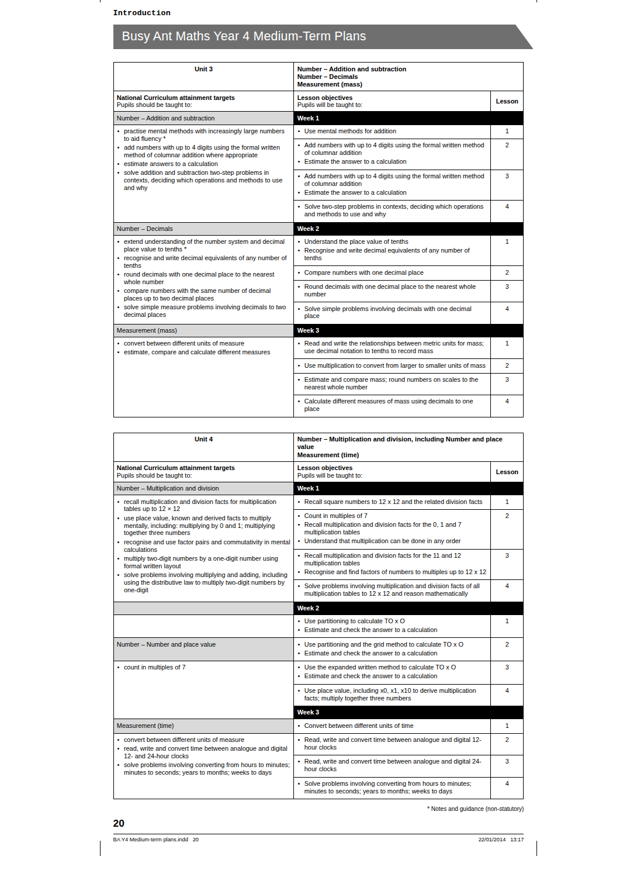Introduction
Busy Ant Maths Year 4 Medium-Term Plans
| Unit 3 | Number – Addition and subtraction Number – Decimals Measurement (mass) |
| National Curriculum attainment targets Pupils should be taught to: | Lesson objectives Pupils will be taught to: | Lesson |
| Number – Addition and subtraction | Week 1 | |
| practise mental methods with increasingly large numbers to aid fluency * add numbers with up to 4 digits using the formal written method of columnar addition where appropriate estimate answers to a calculation solve addition and subtraction two-step problems in contexts, deciding which operations and methods to use and why | Use mental methods for addition | 1 |
| Add numbers with up to 4 digits using the formal written method of columnar addition Estimate the answer to a calculation | 2 |
| Add numbers with up to 4 digits using the formal written method of columnar addition Estimate the answer to a calculation | 3 |
| Solve two-step problems in contexts, deciding which operations and methods to use and why | 4 |
| Number – Decimals | Week 2 | |
| extend understanding of the number system and decimal place value to tenths * recognise and write decimal equivalents of any number of tenths round decimals with one decimal place to the nearest whole number compare numbers with the same number of decimal places up to two decimal places solve simple measure problems involving decimals to two decimal places | Understand the place value of tenths Recognise and write decimal equivalents of any number of tenths | 1 |
| Compare numbers with one decimal place | 2 |
| Round decimals with one decimal place to the nearest whole number | 3 |
| Solve simple problems involving decimals with one decimal place | 4 |
| Measurement (mass) | Week 3 | |
| convert between different units of measure estimate, compare and calculate different measures | Read and write the relationships between metric units for mass; use decimal notation to tenths to record mass | 1 |
| Use multiplication to convert from larger to smaller units of mass | 2 |
| Estimate and compare mass; round numbers on scales to the nearest whole number | 3 |
| Calculate different measures of mass using decimals to one place | 4 |
| Unit 4 | Number – Multiplication and division, including Number and place value Measurement (time) |
| National Curriculum attainment targets Pupils should be taught to: | Lesson objectives Pupils will be taught to: | Lesson |
| Number – Multiplication and division | Week 1 | |
| recall multiplication and division facts for multiplication tables up to 12 × 12 use place value, known and derived facts to multiply mentally, including: multiplying by 0 and 1; multiplying together three numbers recognise and use factor pairs and commutativity in mental calculations multiply two-digit numbers by a one-digit number using formal written layout solve problems involving multiplying and adding, including using the distributive law to multiply two-digit numbers by one-digit | Recall square numbers to 12 x 12 and the related division facts | 1 |
| Count in multiples of 7 Recall multiplication and division facts for the 0, 1 and 7 multiplication tables Understand that multiplication can be done in any order | 2 |
| Recall multiplication and division facts for the 11 and 12 multiplication tables Recognise and find factors of numbers to multiples up to 12 x 12 | 3 |
| Solve problems involving multiplication and division facts of all multiplication tables to 12 x 12 and reason mathematically | 4 |
| | Week 2 | |
| | Use partitioning to calculate TO x O Estimate and check the answer to a calculation | 1 |
| Number – Number and place value | Use partitioning and the grid method to calculate TO x O Estimate and check the answer to a calculation | 2 |
| count in multiples of 7 | Use the expanded written method to calculate TO x O Estimate and check the answer to a calculation | 3 |
| Use place value, including x0, x1, x10 to derive multiplication facts; multiply together three numbers | 4 |
| Week 3 | |
| Measurement (time) | Convert between different units of time | 1 |
| convert between different units of measure read, write and convert time between analogue and digital 12- and 24-hour clocks solve problems involving converting from hours to minutes; minutes to seconds; years to months; weeks to days | Read, write and convert time between analogue and digital 12-hour clocks | 2 |
| Read, write and convert time between analogue and digital 24-hour clocks | 3 |
| Solve problems involving converting from hours to minutes; minutes to seconds; years to months; weeks to days | 4 |
* Notes and guidance (non-statutory)
20
BA Y4 Medium-term plans.indd 20
22/01/2014 13:17